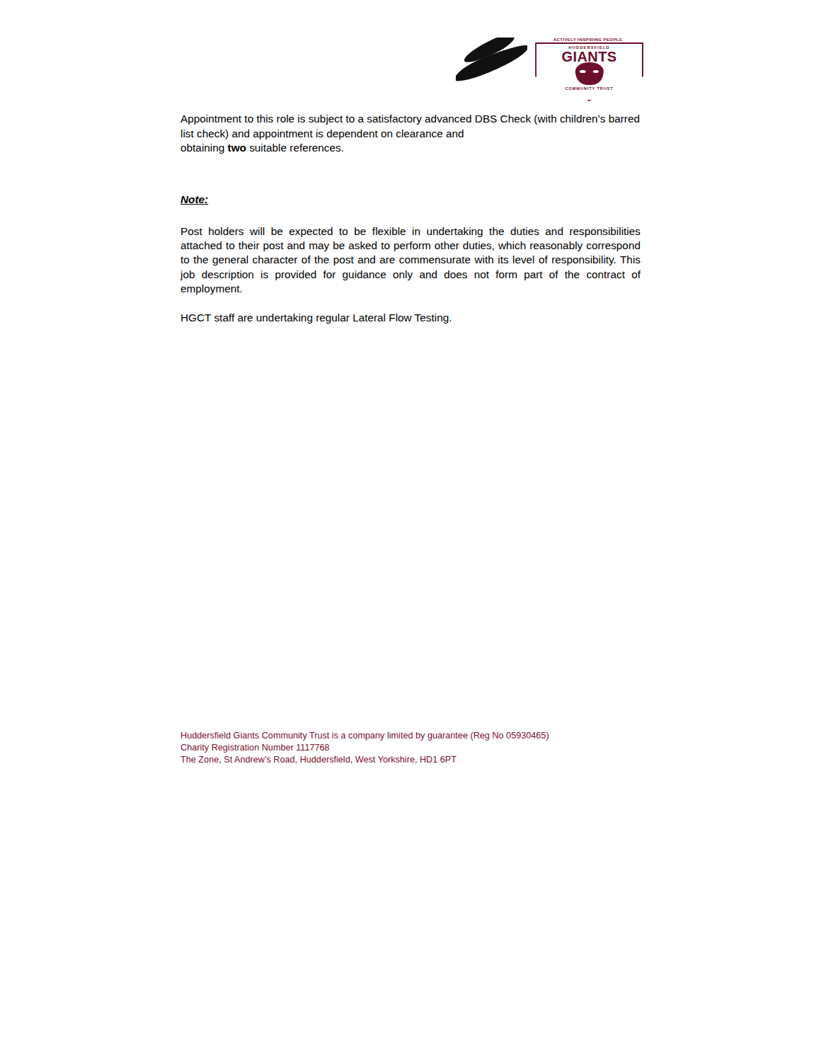ACTIVELY INSPIRING PEOPLE
HUDDERSFIELD
GIANTS
COMMUNITY TRUST
Appointment to this role is subject to a satisfactory advanced DBS Check (with children’s barred list check) and appointment is dependent on clearance and
obtaining two suitable references.
Note:
Post holders will be expected to be flexible in undertaking the duties and responsibilities attached to their post and may be asked to perform other duties, which reasonably correspond to the general character of the post and are commensurate with its level of responsibility. This job description is provided for guidance only and does not form part of the contract of employment.
HGCT staff are undertaking regular Lateral Flow Testing.
Huddersfield Giants Community Trust is a company limited by guarantee (Reg No 05930465)
Charity Registration Number 1117768
The Zone, St Andrew’s Road, Huddersfield, West Yorkshire, HD1 6PT